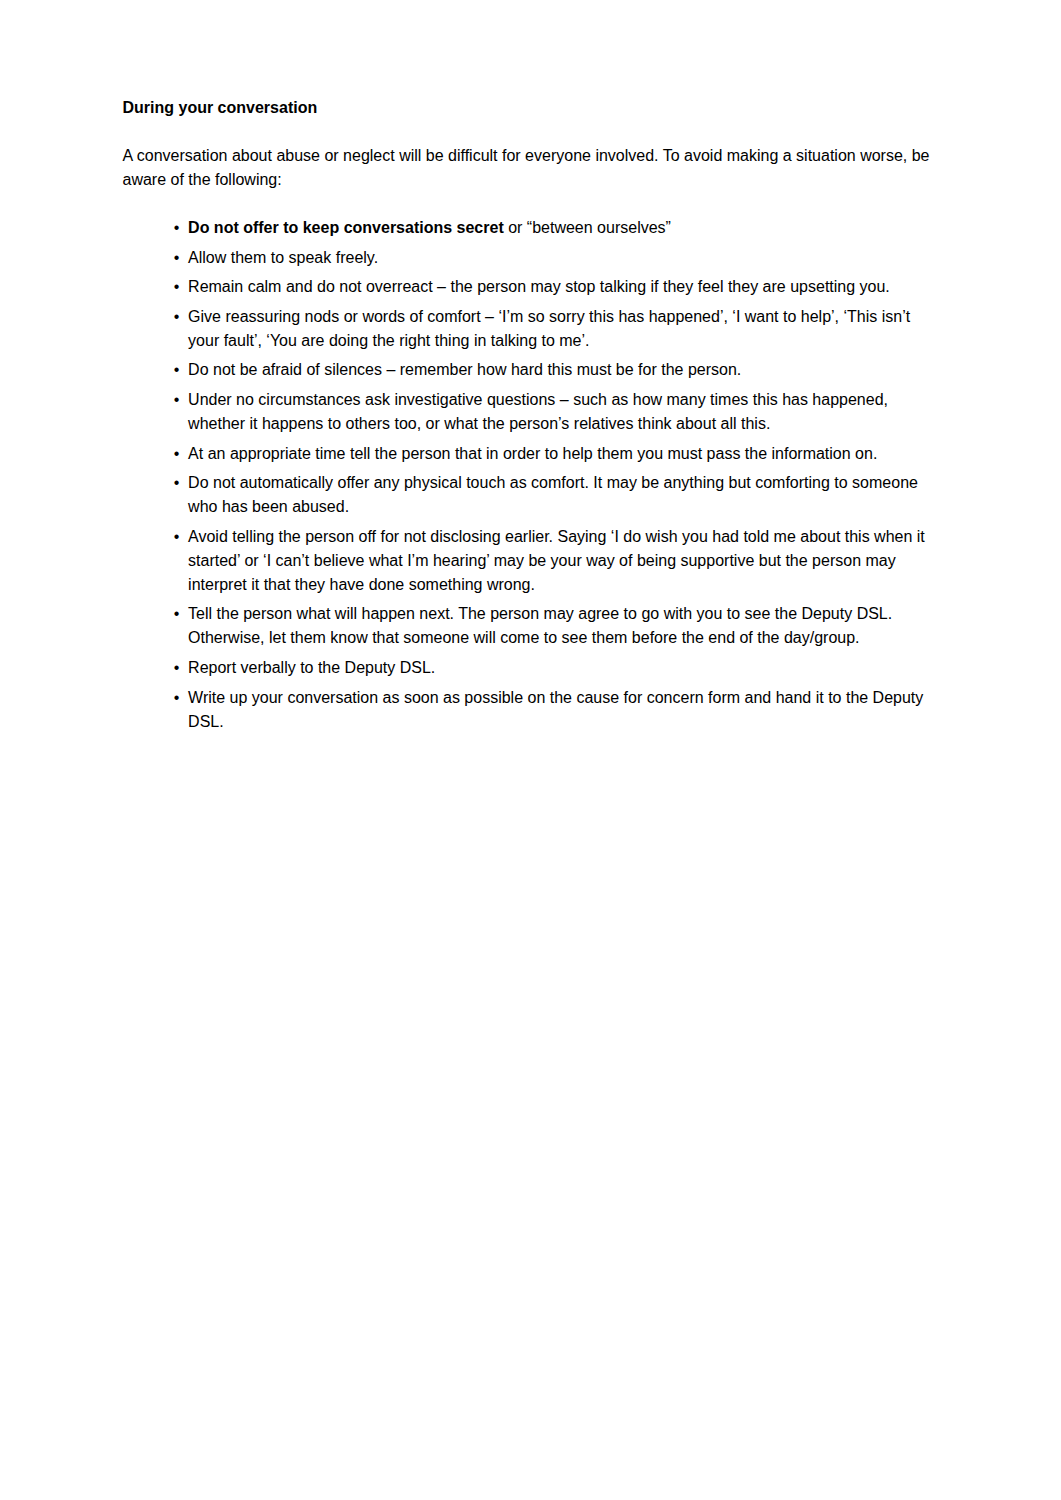During your conversation
A conversation about abuse or neglect will be difficult for everyone involved. To avoid making a situation worse, be aware of the following:
Do not offer to keep conversations secret or “between ourselves”
Allow them to speak freely.
Remain calm and do not overreact – the person may stop talking if they feel they are upsetting you.
Give reassuring nods or words of comfort – ‘I’m so sorry this has happened’, ‘I want to help’, ‘This isn’t your fault’, ‘You are doing the right thing in talking to me’.
Do not be afraid of silences – remember how hard this must be for the person.
Under no circumstances ask investigative questions – such as how many times this has happened, whether it happens to others too, or what the person’s relatives think about all this.
At an appropriate time tell the person that in order to help them you must pass the information on.
Do not automatically offer any physical touch as comfort. It may be anything but comforting to someone who has been abused.
Avoid telling the person off for not disclosing earlier. Saying ‘I do wish you had told me about this when it started’ or ‘I can’t believe what I’m hearing’ may be your way of being supportive but the person may interpret it that they have done something wrong.
Tell the person what will happen next. The person may agree to go with you to see the Deputy DSL. Otherwise, let them know that someone will come to see them before the end of the day/group.
Report verbally to the Deputy DSL.
Write up your conversation as soon as possible on the cause for concern form and hand it to the Deputy DSL.